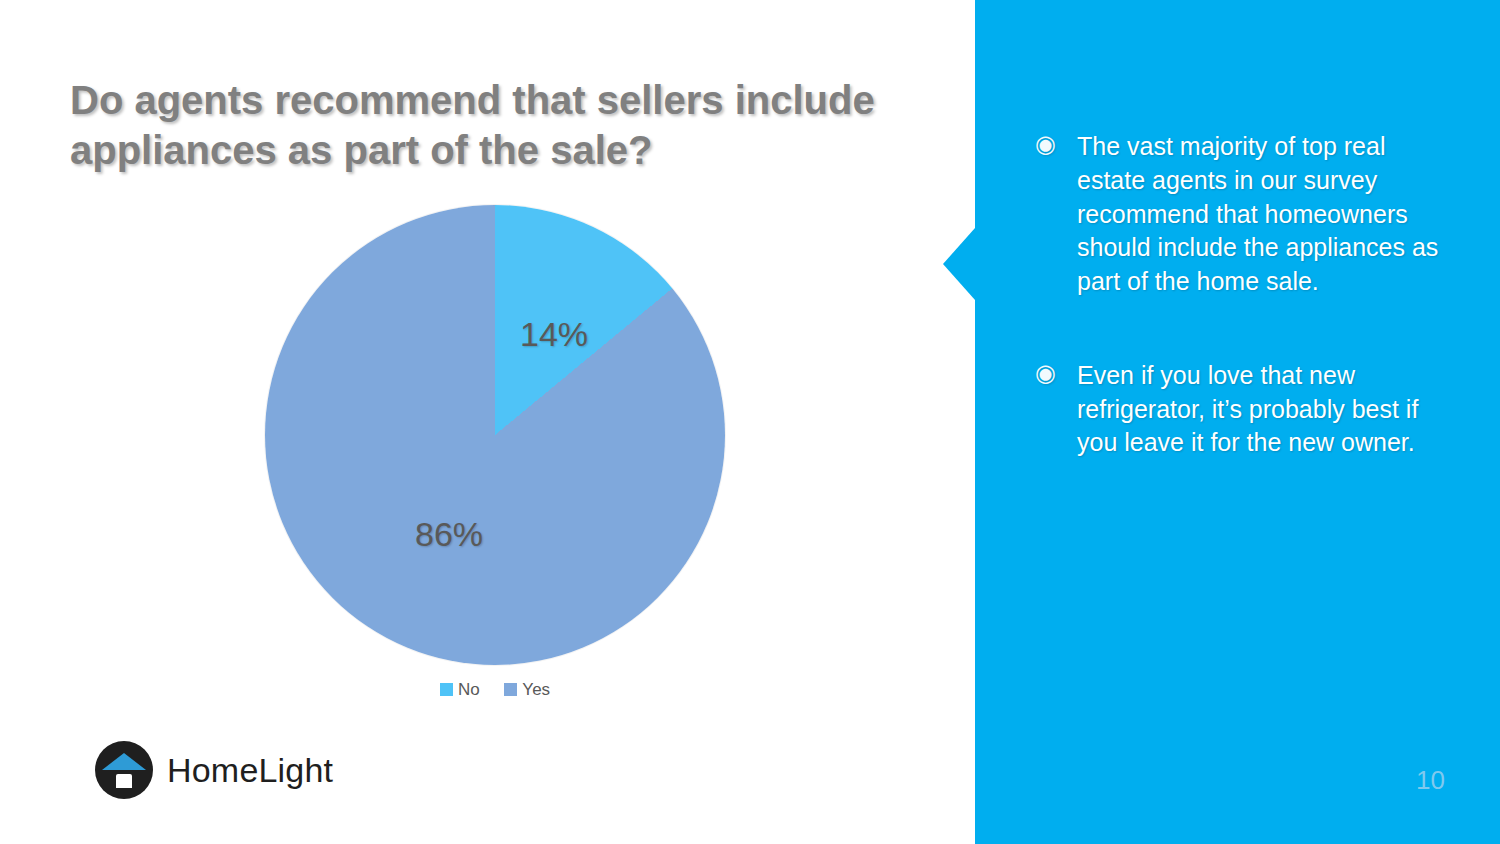Do agents recommend that sellers include appliances as part of the sale?
14%
86%
No Yes
The vast majority of top real estate agents in our survey recommend that homeowners should include the appliances as part of the home sale.
Even if you love that new refrigerator, it’s probably best if you leave it for the new owner.
HomeLight
10